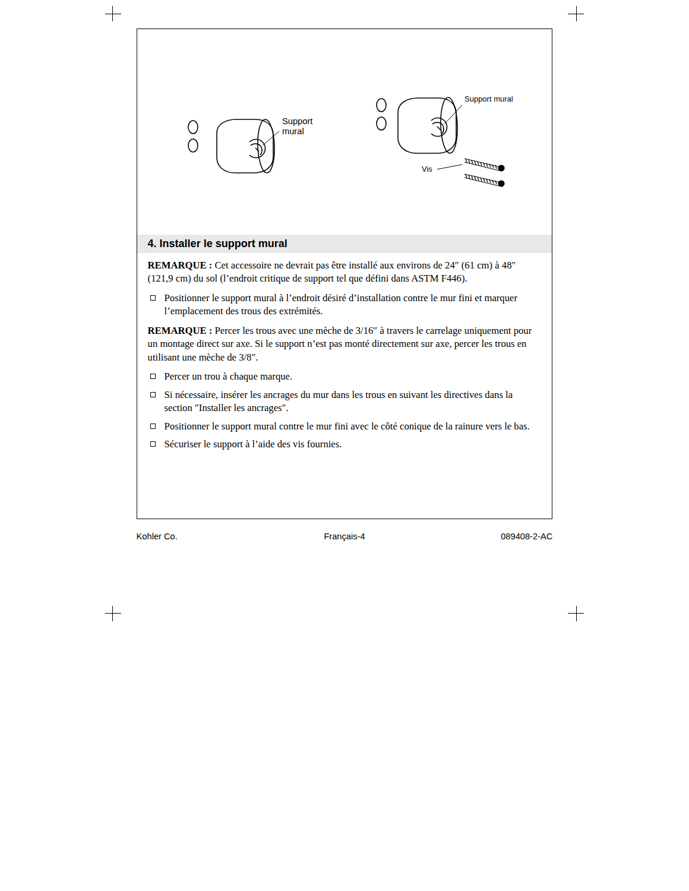Support mural Support mural Vis
4. Installer le support mural
REMARQUE : Cet accessoire ne devrait pas être installé aux environs de 24″ (61 cm) à 48″ (121,9 cm) du sol (l’endroit critique de support tel que défini dans ASTM F446).
Positionner le support mural à l’endroit désiré d’installation contre le mur fini et marquer l’emplacement des trous des extrémités.
REMARQUE : Percer les trous avec une mèche de 3/16″ à travers le carrelage uniquement pour un montage direct sur axe. Si le support n’est pas monté directement sur axe, percer les trous en utilisant une mèche de 3/8″.
Percer un trou à chaque marque.
Si nécessaire, insérer les ancrages du mur dans les trous en suivant les directives dans la section ″Installer les ancrages″.
Positionner le support mural contre le mur fini avec le côté conique de la rainure vers le bas.
Sécuriser le support à l’aide des vis fournies.
Kohler Co.
Français-4
089408-2-AC